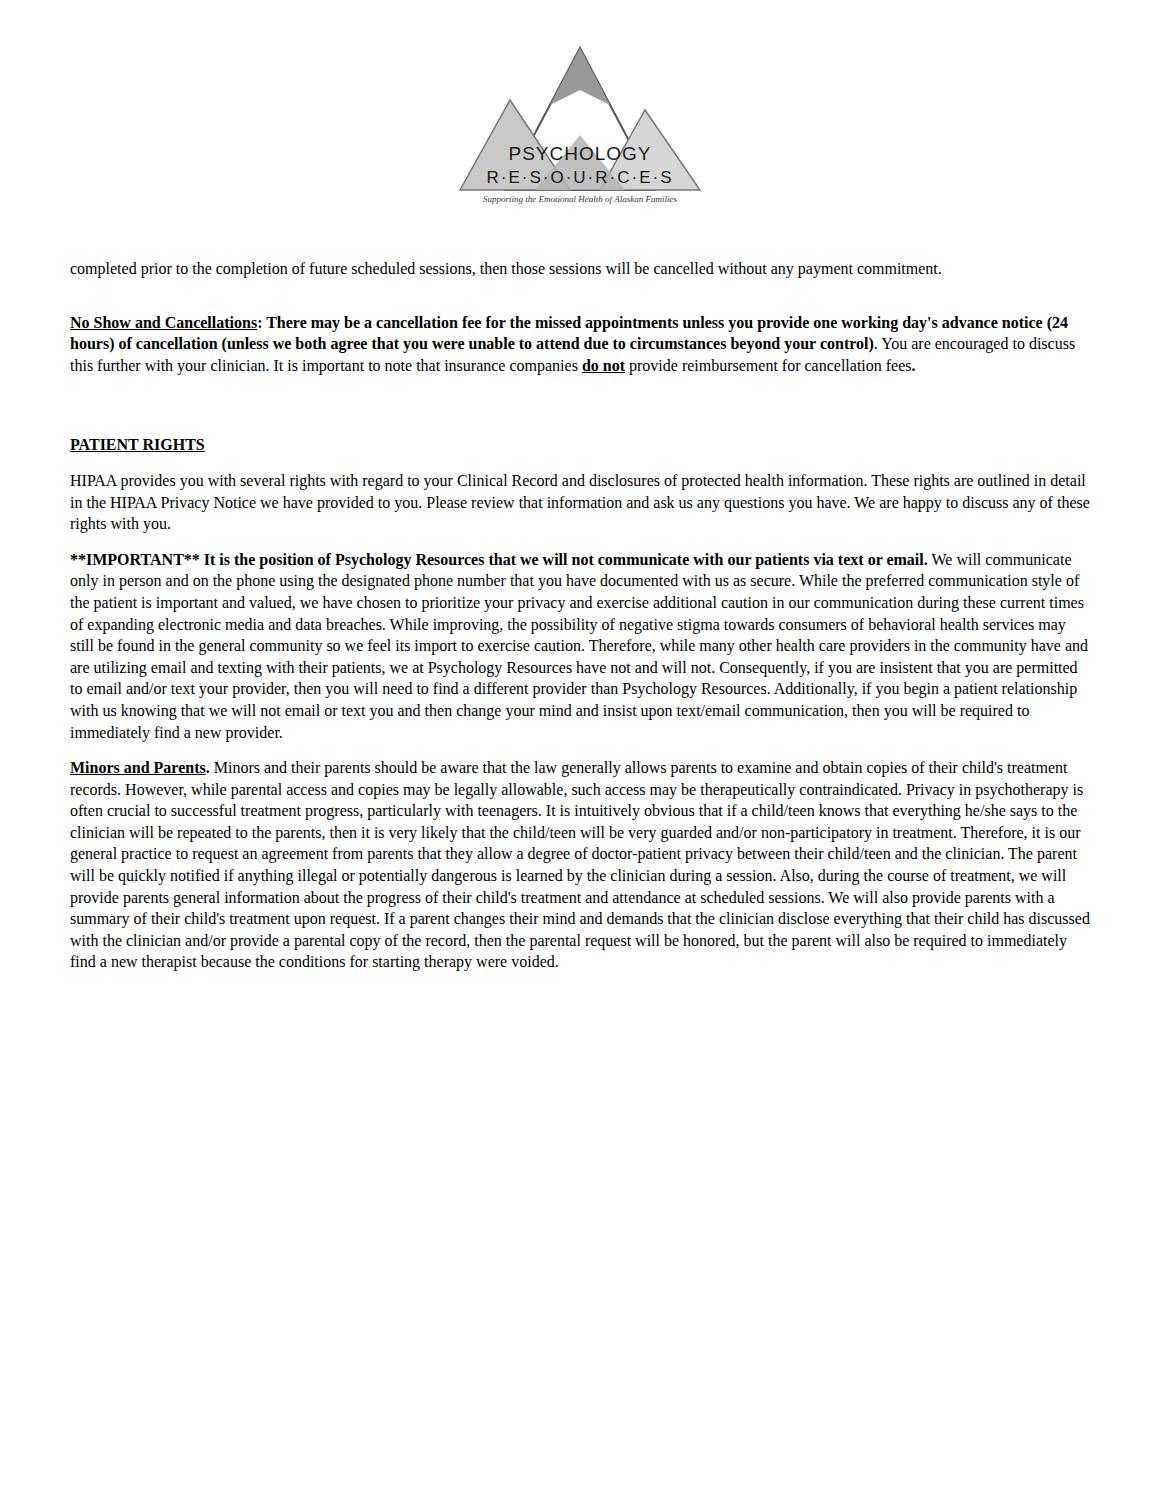PSYCHOLOGY R·E·S·O·U·R·C·E·S Supporting the Emotional Health of Alaskan Families
completed prior to the completion of future scheduled sessions, then those sessions will be cancelled without any payment commitment.
No Show and Cancellations: There may be a cancellation fee for the missed appointments unless you provide one working day's advance notice (24 hours) of cancellation (unless we both agree that you were unable to attend due to circumstances beyond your control). You are encouraged to discuss this further with your clinician. It is important to note that insurance companies do not provide reimbursement for cancellation fees.
PATIENT RIGHTS
HIPAA provides you with several rights with regard to your Clinical Record and disclosures of protected health information. These rights are outlined in detail in the HIPAA Privacy Notice we have provided to you. Please review that information and ask us any questions you have. We are happy to discuss any of these rights with you.
**IMPORTANT** It is the position of Psychology Resources that we will not communicate with our patients via text or email. We will communicate only in person and on the phone using the designated phone number that you have documented with us as secure. While the preferred communication style of the patient is important and valued, we have chosen to prioritize your privacy and exercise additional caution in our communication during these current times of expanding electronic media and data breaches. While improving, the possibility of negative stigma towards consumers of behavioral health services may still be found in the general community so we feel its import to exercise caution. Therefore, while many other health care providers in the community have and are utilizing email and texting with their patients, we at Psychology Resources have not and will not. Consequently, if you are insistent that you are permitted to email and/or text your provider, then you will need to find a different provider than Psychology Resources. Additionally, if you begin a patient relationship with us knowing that we will not email or text you and then change your mind and insist upon text/email communication, then you will be required to immediately find a new provider.
Minors and Parents. Minors and their parents should be aware that the law generally allows parents to examine and obtain copies of their child's treatment records. However, while parental access and copies may be legally allowable, such access may be therapeutically contraindicated. Privacy in psychotherapy is often crucial to successful treatment progress, particularly with teenagers. It is intuitively obvious that if a child/teen knows that everything he/she says to the clinician will be repeated to the parents, then it is very likely that the child/teen will be very guarded and/or non-participatory in treatment. Therefore, it is our general practice to request an agreement from parents that they allow a degree of doctor-patient privacy between their child/teen and the clinician. The parent will be quickly notified if anything illegal or potentially dangerous is learned by the clinician during a session. Also, during the course of treatment, we will provide parents general information about the progress of their child's treatment and attendance at scheduled sessions. We will also provide parents with a summary of their child's treatment upon request. If a parent changes their mind and demands that the clinician disclose everything that their child has discussed with the clinician and/or provide a parental copy of the record, then the parental request will be honored, but the parent will also be required to immediately find a new therapist because the conditions for starting therapy were voided.